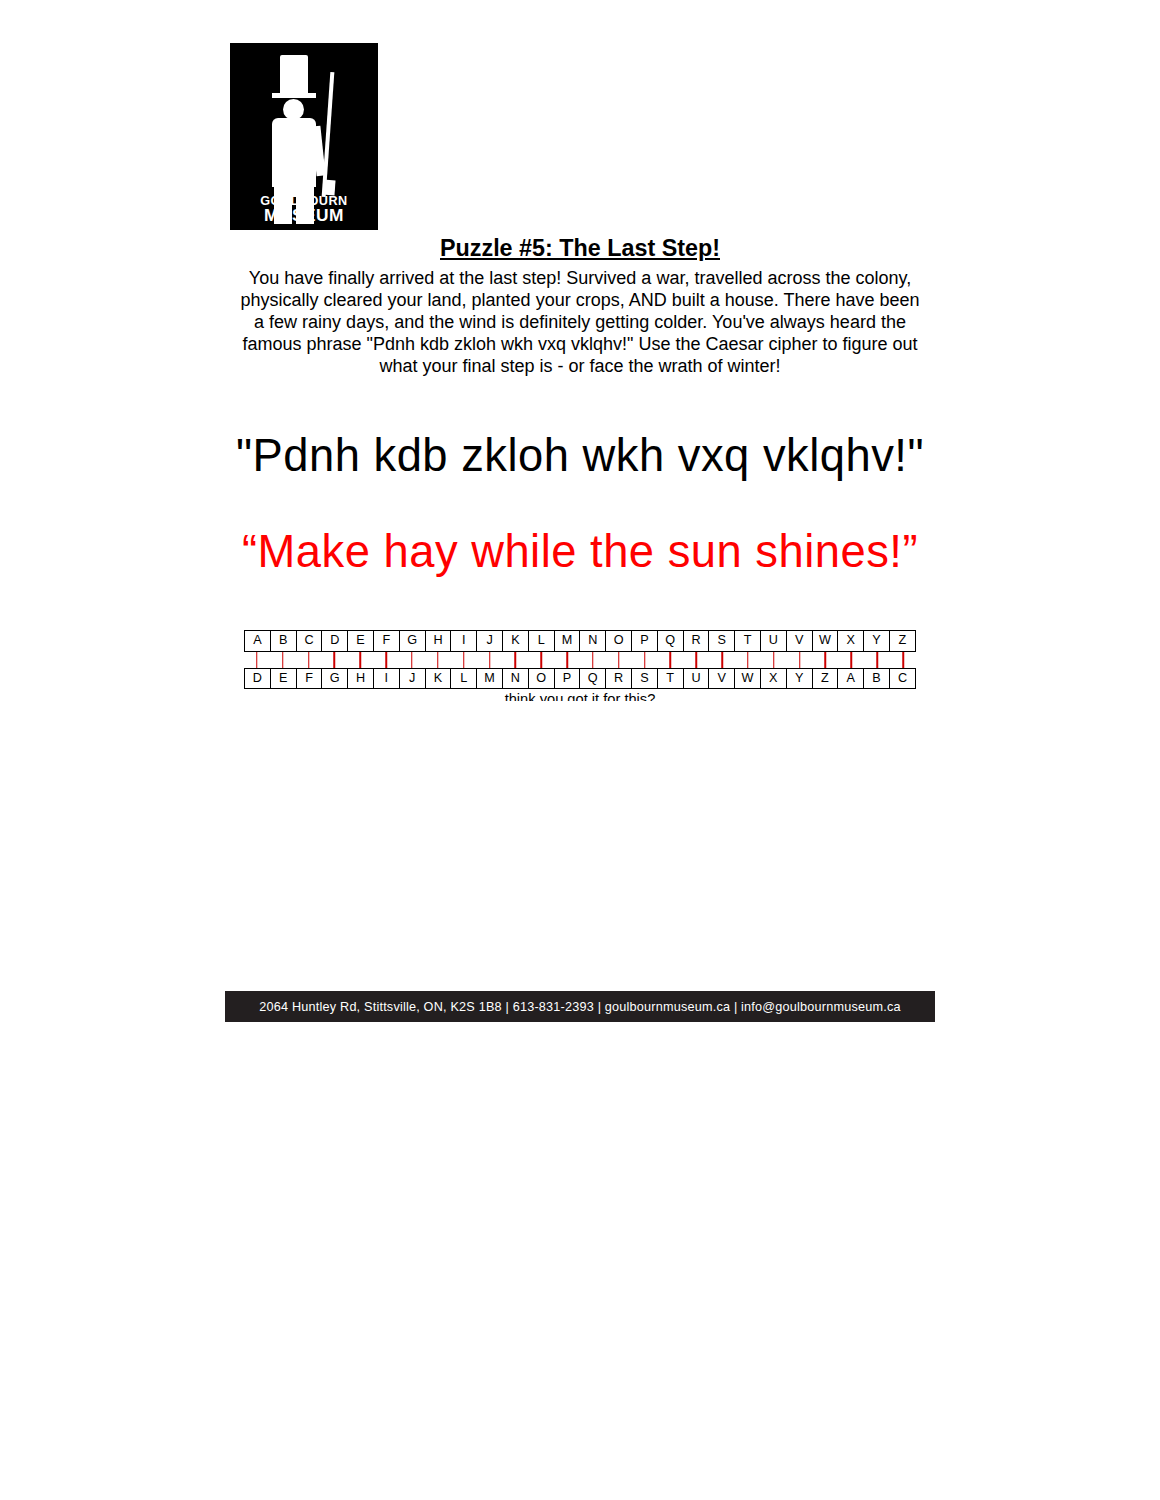GOULBOURN MUSEUM
Puzzle #5: The Last Step!
You have finally arrived at the last step! Survived a war, travelled across the colony, physically cleared your land, planted your crops, AND built a house. There have been a few rainy days, and the wind is definitely getting colder. You've always heard the famous phrase "Pdnh kdb zkloh wkh vxq vklqhv!" Use the Caesar cipher to figure out what your final step is - or face the wrath of winter!
"Pdnh kdb zkloh wkh vxq vklqhv!"
“Make hay while the sun shines!”
| A | B | C | D | E | F | G | H | I | J | K | L | M | N | O | P | Q | R | S | T | U | V | W | X | Y | Z |
| D | E | F | G | H | I | J | K | L | M | N | O | P | Q | R | S | T | U | V | W | X | Y | Z | A | B | C |
think you got it for this?
2064 Huntley Rd, Stittsville, ON, K2S 1B8 | 613-831-2393 | goulbournmuseum.ca | info@goulbournmuseum.ca